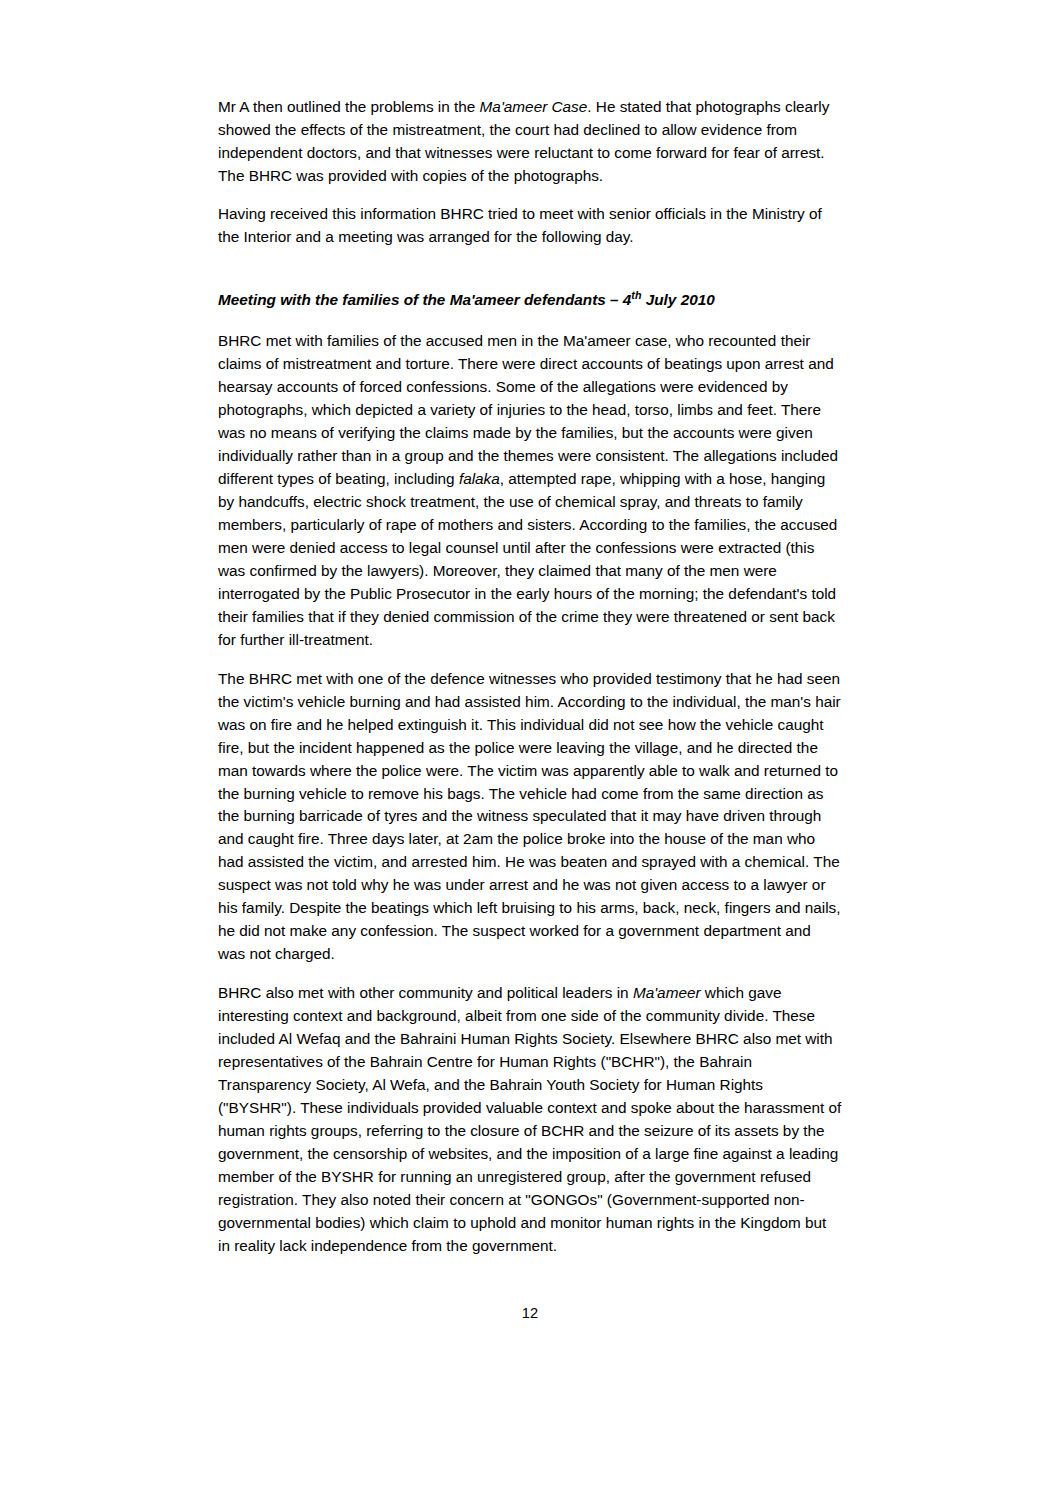Mr A then outlined the problems in the Ma'ameer Case. He stated that photographs clearly showed the effects of the mistreatment, the court had declined to allow evidence from independent doctors, and that witnesses were reluctant to come forward for fear of arrest. The BHRC was provided with copies of the photographs.
Having received this information BHRC tried to meet with senior officials in the Ministry of the Interior and a meeting was arranged for the following day.
Meeting with the families of the Ma'ameer defendants – 4th July 2010
BHRC met with families of the accused men in the Ma'ameer case, who recounted their claims of mistreatment and torture. There were direct accounts of beatings upon arrest and hearsay accounts of forced confessions. Some of the allegations were evidenced by photographs, which depicted a variety of injuries to the head, torso, limbs and feet. There was no means of verifying the claims made by the families, but the accounts were given individually rather than in a group and the themes were consistent. The allegations included different types of beating, including falaka, attempted rape, whipping with a hose, hanging by handcuffs, electric shock treatment, the use of chemical spray, and threats to family members, particularly of rape of mothers and sisters. According to the families, the accused men were denied access to legal counsel until after the confessions were extracted (this was confirmed by the lawyers). Moreover, they claimed that many of the men were interrogated by the Public Prosecutor in the early hours of the morning; the defendant's told their families that if they denied commission of the crime they were threatened or sent back for further ill-treatment.
The BHRC met with one of the defence witnesses who provided testimony that he had seen the victim's vehicle burning and had assisted him. According to the individual, the man's hair was on fire and he helped extinguish it. This individual did not see how the vehicle caught fire, but the incident happened as the police were leaving the village, and he directed the man towards where the police were. The victim was apparently able to walk and returned to the burning vehicle to remove his bags. The vehicle had come from the same direction as the burning barricade of tyres and the witness speculated that it may have driven through and caught fire. Three days later, at 2am the police broke into the house of the man who had assisted the victim, and arrested him. He was beaten and sprayed with a chemical. The suspect was not told why he was under arrest and he was not given access to a lawyer or his family. Despite the beatings which left bruising to his arms, back, neck, fingers and nails, he did not make any confession. The suspect worked for a government department and was not charged.
BHRC also met with other community and political leaders in Ma'ameer which gave interesting context and background, albeit from one side of the community divide. These included Al Wefaq and the Bahraini Human Rights Society. Elsewhere BHRC also met with representatives of the Bahrain Centre for Human Rights ("BCHR"), the Bahrain Transparency Society, Al Wefa, and the Bahrain Youth Society for Human Rights ("BYSHR"). These individuals provided valuable context and spoke about the harassment of human rights groups, referring to the closure of BCHR and the seizure of its assets by the government, the censorship of websites, and the imposition of a large fine against a leading member of the BYSHR for running an unregistered group, after the government refused registration. They also noted their concern at "GONGOs" (Government-supported non-governmental bodies) which claim to uphold and monitor human rights in the Kingdom but in reality lack independence from the government.
12